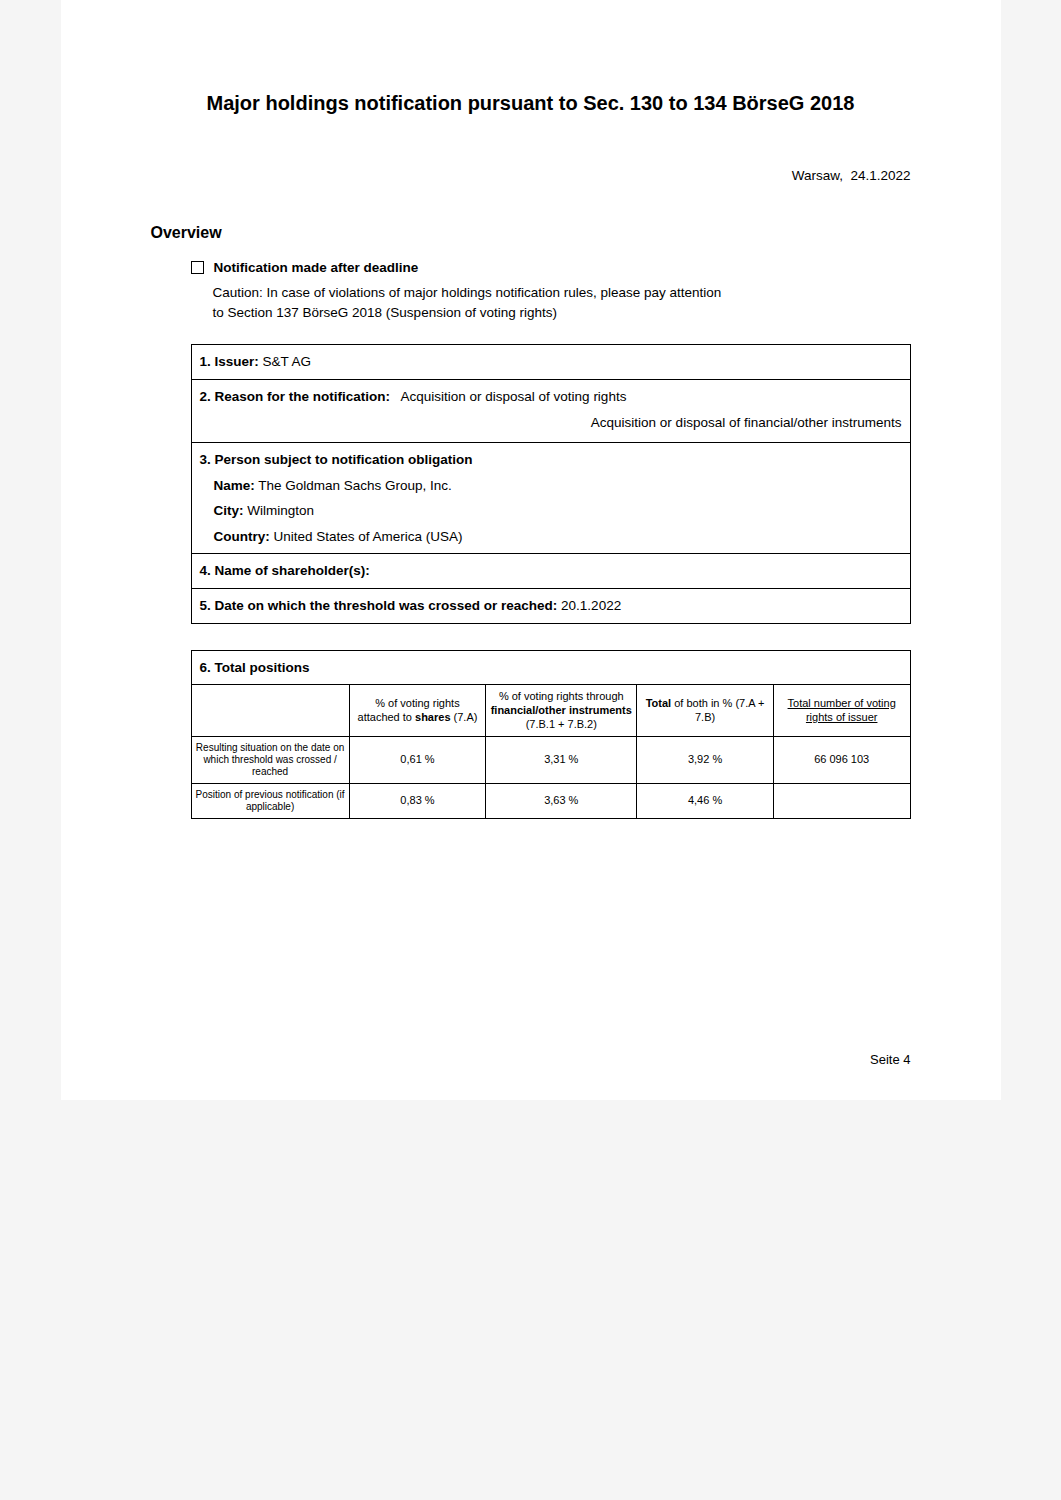Major holdings notification pursuant to Sec. 130 to 134 BörseG 2018
Warsaw, 24.1.2022
Overview
Notification made after deadline
Caution: In case of violations of major holdings notification rules, please pay attention
to Section 137 BörseG 2018 (Suspension of voting rights)
| 1. Issuer: S&T AG |
| 2. Reason for the notification: Acquisition or disposal of voting rights Acquisition or disposal of financial/other instruments |
| 3. Person subject to notification obligation Name: The Goldman Sachs Group, Inc. City: Wilmington Country: United States of America (USA) |
| 4. Name of shareholder(s): |
| 5. Date on which the threshold was crossed or reached: 20.1.2022 |
6. Total positions
| | % of voting rights attached to shares (7.A) | % of voting rights through financial/other instruments (7.B.1 + 7.B.2) | Total of both in % (7.A + 7.B) | Total number of voting rights of issuer |
| --- | --- | --- | --- | --- |
| Resulting situation on the date on which threshold was crossed / reached | 0,61 % | 3,31 % | 3,92 % | 66 096 103 |
| Position of previous notification (if applicable) | 0,83 % | 3,63 % | 4,46 % | |
Seite 4